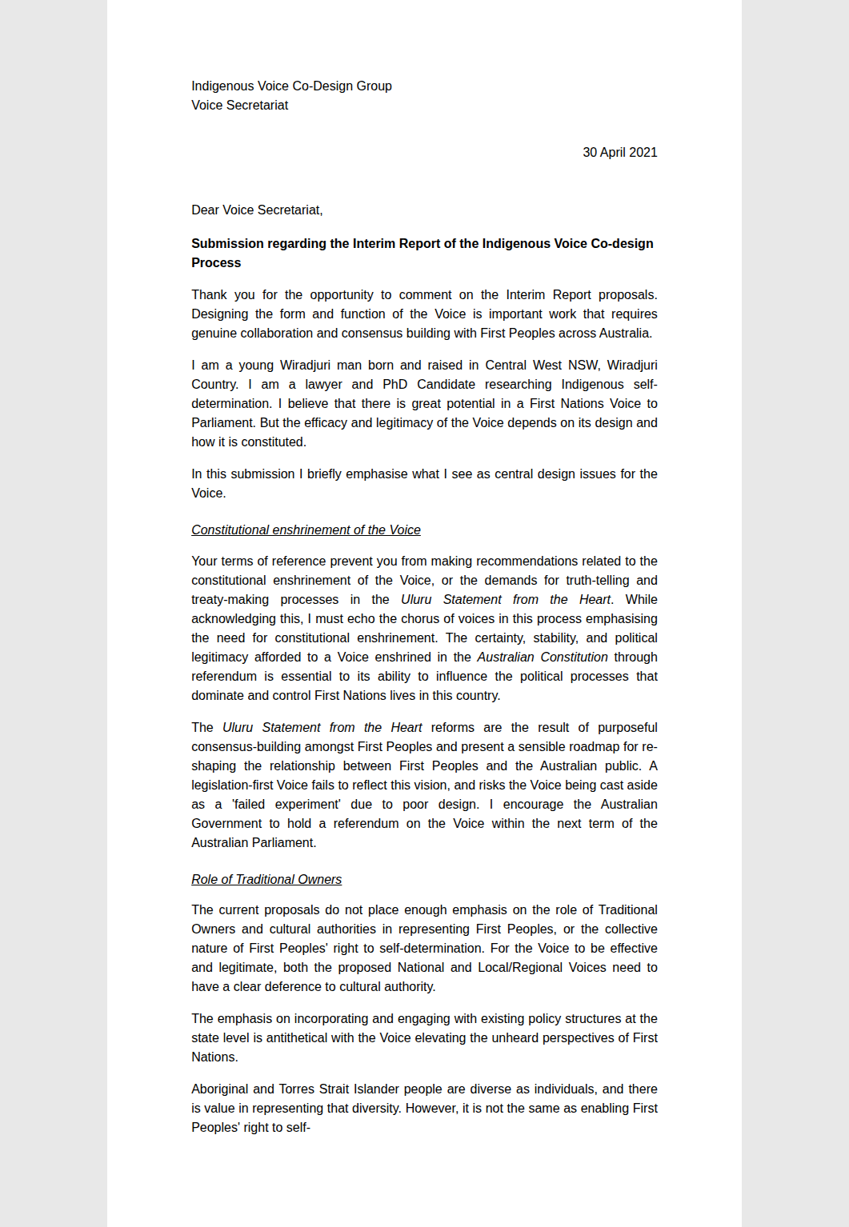Indigenous Voice Co-Design Group
Voice Secretariat
30 April 2021
Dear Voice Secretariat,
Submission regarding the Interim Report of the Indigenous Voice Co-design Process
Thank you for the opportunity to comment on the Interim Report proposals. Designing the form and function of the Voice is important work that requires genuine collaboration and consensus building with First Peoples across Australia.
I am a young Wiradjuri man born and raised in Central West NSW, Wiradjuri Country. I am a lawyer and PhD Candidate researching Indigenous self-determination. I believe that there is great potential in a First Nations Voice to Parliament. But the efficacy and legitimacy of the Voice depends on its design and how it is constituted.
In this submission I briefly emphasise what I see as central design issues for the Voice.
Constitutional enshrinement of the Voice
Your terms of reference prevent you from making recommendations related to the constitutional enshrinement of the Voice, or the demands for truth-telling and treaty-making processes in the Uluru Statement from the Heart. While acknowledging this, I must echo the chorus of voices in this process emphasising the need for constitutional enshrinement. The certainty, stability, and political legitimacy afforded to a Voice enshrined in the Australian Constitution through referendum is essential to its ability to influence the political processes that dominate and control First Nations lives in this country.
The Uluru Statement from the Heart reforms are the result of purposeful consensus-building amongst First Peoples and present a sensible roadmap for re-shaping the relationship between First Peoples and the Australian public. A legislation-first Voice fails to reflect this vision, and risks the Voice being cast aside as a 'failed experiment' due to poor design. I encourage the Australian Government to hold a referendum on the Voice within the next term of the Australian Parliament.
Role of Traditional Owners
The current proposals do not place enough emphasis on the role of Traditional Owners and cultural authorities in representing First Peoples, or the collective nature of First Peoples' right to self-determination. For the Voice to be effective and legitimate, both the proposed National and Local/Regional Voices need to have a clear deference to cultural authority.
The emphasis on incorporating and engaging with existing policy structures at the state level is antithetical with the Voice elevating the unheard perspectives of First Nations.
Aboriginal and Torres Strait Islander people are diverse as individuals, and there is value in representing that diversity. However, it is not the same as enabling First Peoples' right to self-